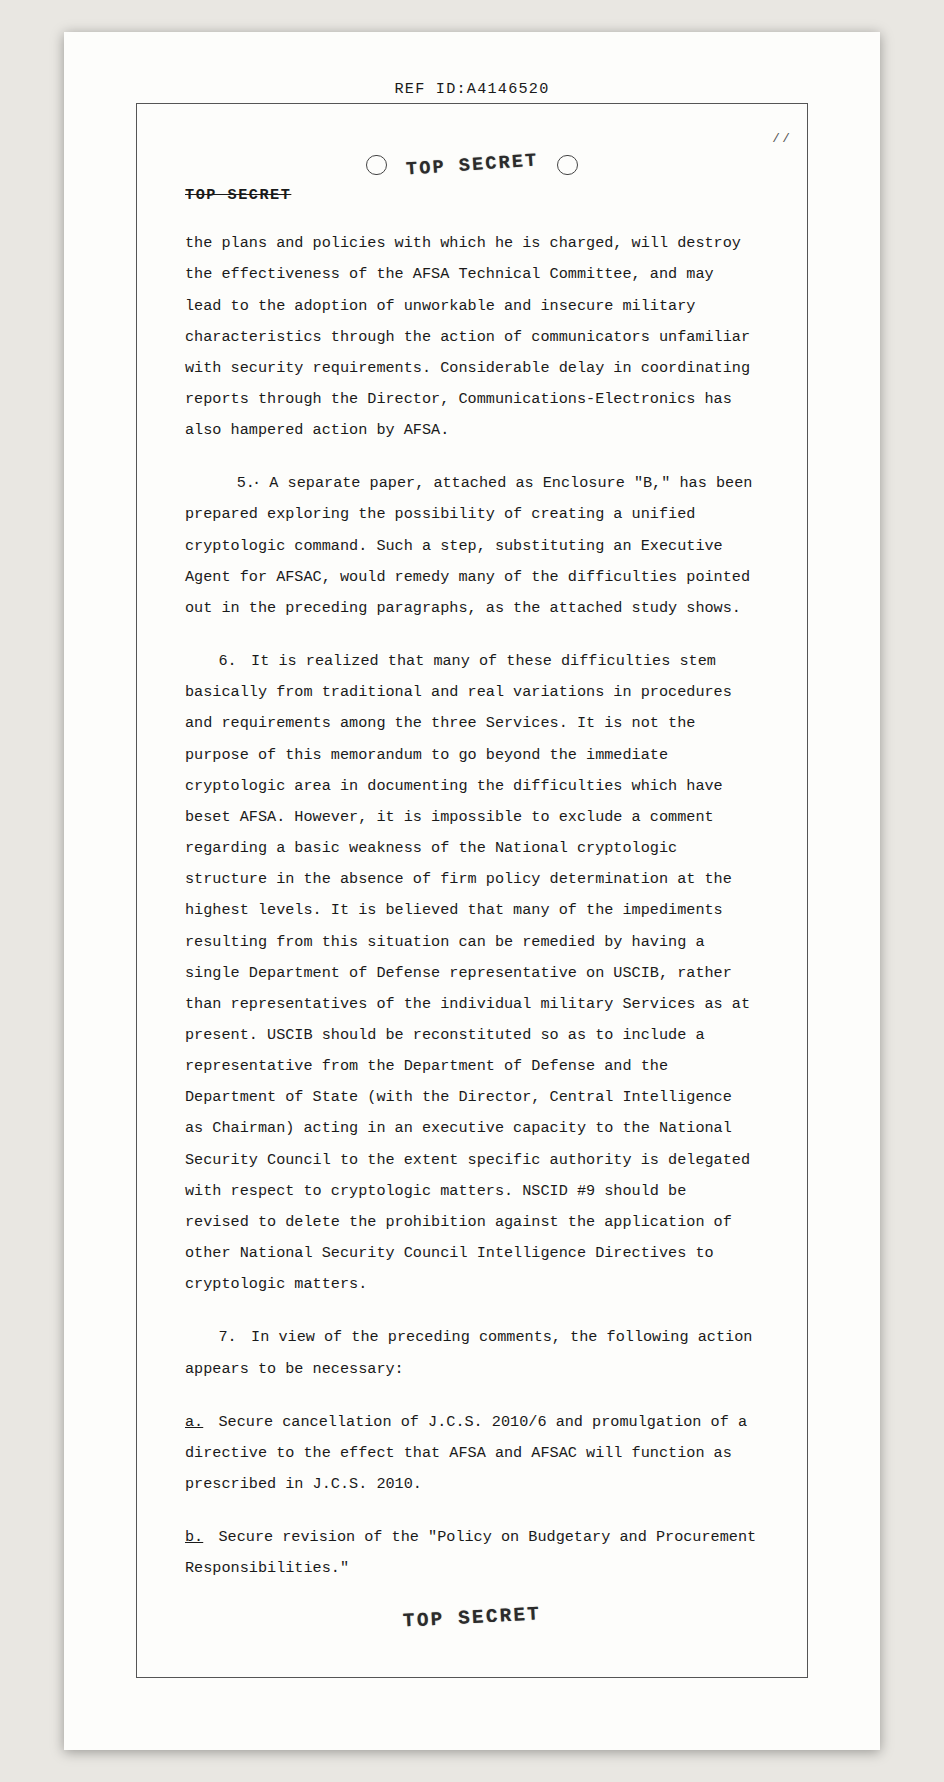REF ID:A4146520
TOP SECRET
//
TOP SECRET
the plans and policies with which he is charged, will destroy the effectiveness of the AFSA Technical Committee, and may lead to the adoption of unworkable and insecure military characteristics through the action of communicators unfamiliar with security requirements. Considerable delay in coordinating reports through the Director, Communications-Electronics has also hampered action by AFSA.
·5. A separate paper, attached as Enclosure "B," has been prepared exploring the possibility of creating a unified cryptologic command. Such a step, substituting an Executive Agent for AFSAC, would remedy many of the difficulties pointed out in the preceding paragraphs, as the attached study shows.
6. It is realized that many of these difficulties stem basically from traditional and real variations in procedures and requirements among the three Services. It is not the purpose of this memorandum to go beyond the immediate cryptologic area in documenting the difficulties which have beset AFSA. However, it is impossible to exclude a comment regarding a basic weakness of the National cryptologic structure in the absence of firm policy determination at the highest levels. It is believed that many of the impediments resulting from this situation can be remedied by having a single Department of Defense representative on USCIB, rather than representatives of the individual military Services as at present. USCIB should be reconstituted so as to include a representative from the Department of Defense and the Department of State (with the Director, Central Intelligence as Chairman) acting in an executive capacity to the National Security Council to the extent specific authority is delegated with respect to cryptologic matters. NSCID #9 should be revised to delete the prohibition against the application of other National Security Council Intelligence Directives to cryptologic matters.
7. In view of the preceding comments, the following action appears to be necessary:
a. Secure cancellation of J.C.S. 2010/6 and promulgation of a directive to the effect that AFSA and AFSAC will function as prescribed in J.C.S. 2010.
b. Secure revision of the "Policy on Budgetary and Procurement Responsibilities."
TOP SECRET